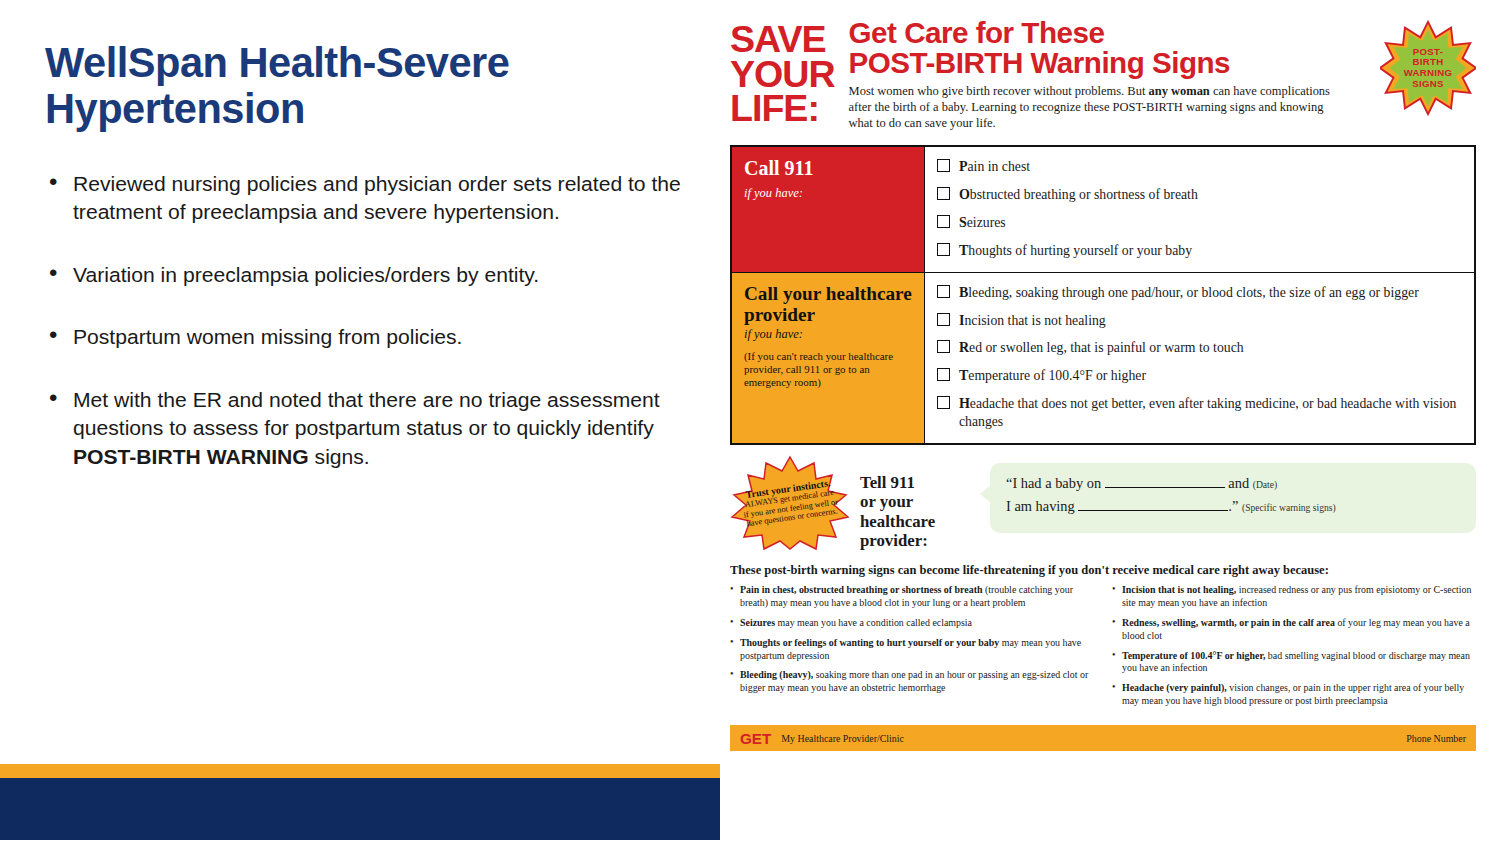WellSpan Health-Severe Hypertension
Reviewed nursing policies and physician order sets related to the treatment of preeclampsia and severe hypertension.
Variation in preeclampsia policies/orders by entity.
Postpartum women missing from policies.
Met with the ER and noted that there are no triage assessment questions to assess for postpartum status or to quickly identify POST-BIRTH WARNING signs.
SAVE YOUR LIFE:
Get Care for These
POST-BIRTH Warning Signs
Most women who give birth recover without problems. But any woman can have complications after the birth of a baby. Learning to recognize these POST-BIRTH warning signs and knowing what to do can save your life.
POST-
BIRTH
WARNING
SIGNS
| Call 911 if you have: | P ain in chest O bstructed breathing or shortness of breath S eizures T houghts of hurting yourself or your baby |
| Call your healthcare provider if you have: (If you can't reach your healthcare provider, call 911 or go to an emergency room) | B leeding, soaking through one pad/hour, or blood clots, the size of an egg or bigger I ncision that is not healing R ed or swollen leg, that is painful or warm to touch T emperature of 100.4°F or higher H eadache that does not get better, even after taking medicine, or bad headache with vision changes |
Trust your instincts. ALWAYS get medical care if you are not feeling well or have questions or concerns.
Tell 911
or your
healthcare
provider:
“I had a baby on and (Date) I am having .” (Specific warning signs)
These post-birth warning signs can become life-threatening if you don't receive medical care right away because:
Pain in chest, obstructed breathing or shortness of breath (trouble catching your breath) may mean you have a blood clot in your lung or a heart problem
Seizures may mean you have a condition called eclampsia
Thoughts or feelings of wanting to hurt yourself or your baby may mean you have postpartum depression
Bleeding (heavy), soaking more than one pad in an hour or passing an egg-sized clot or bigger may mean you have an obstetric hemorrhage
Incision that is not healing, increased redness or any pus from episiotomy or C-section site may mean you have an infection
Redness, swelling, warmth, or pain in the calf area of your leg may mean you have a blood clot
Temperature of 100.4°F or higher, bad smelling vaginal blood or discharge may mean you have an infection
Headache (very painful), vision changes, or pain in the upper right area of your belly may mean you have high blood pressure or post birth preeclampsia
GET My Healthcare Provider/Clinic Phone Number